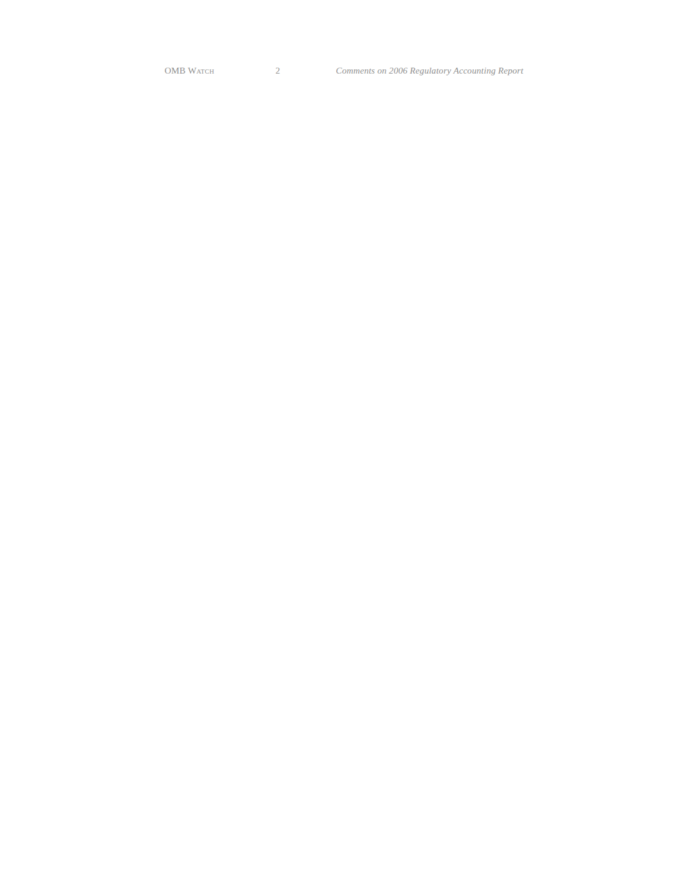OMB Watch
2
Comments on 2006 Regulatory Accounting Report